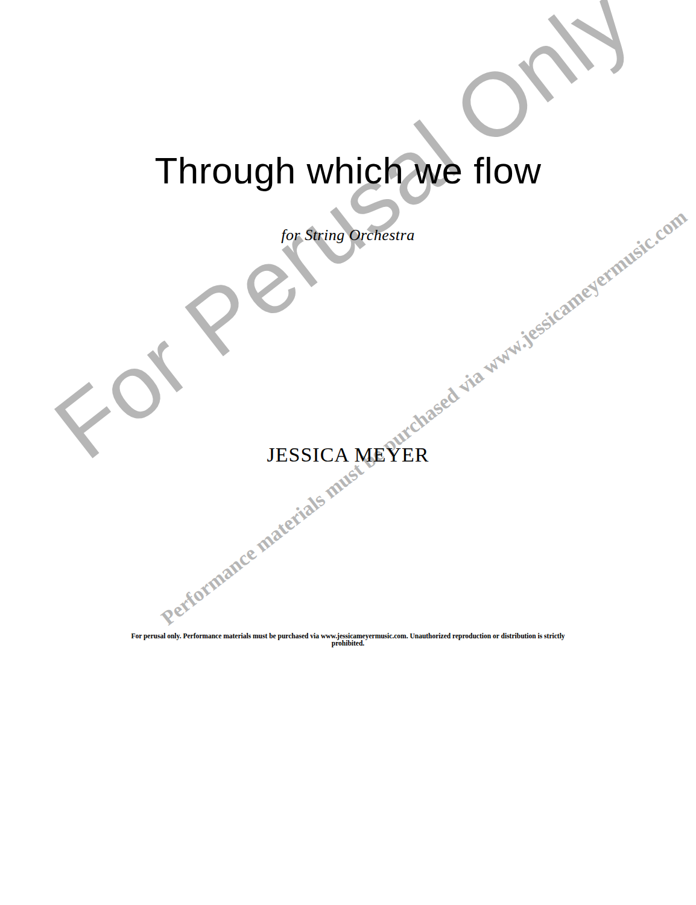Through which we flow
for String Orchestra
Jessica Meyer
For Perusal Only
Performance materials must be purchased via www.jessicameyermusic.com
For perusal only. Performance materials must be purchased via www.jessicameyermusic.com. Unauthorized reproduction or distribution is strictly prohibited.